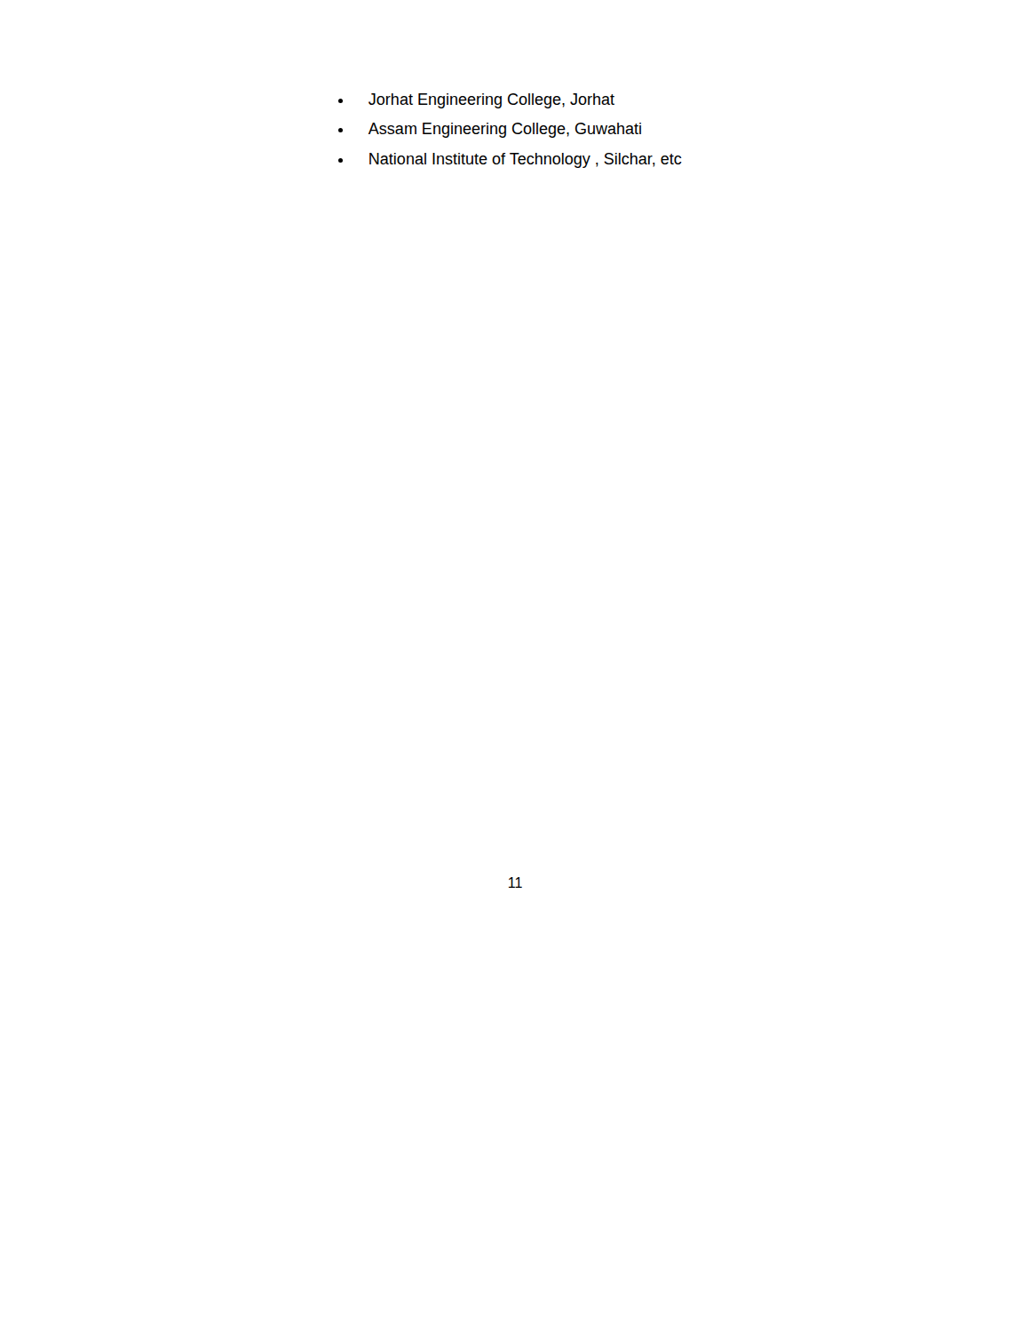Jorhat Engineering College, Jorhat
Assam Engineering College, Guwahati
National Institute of Technology , Silchar, etc
11